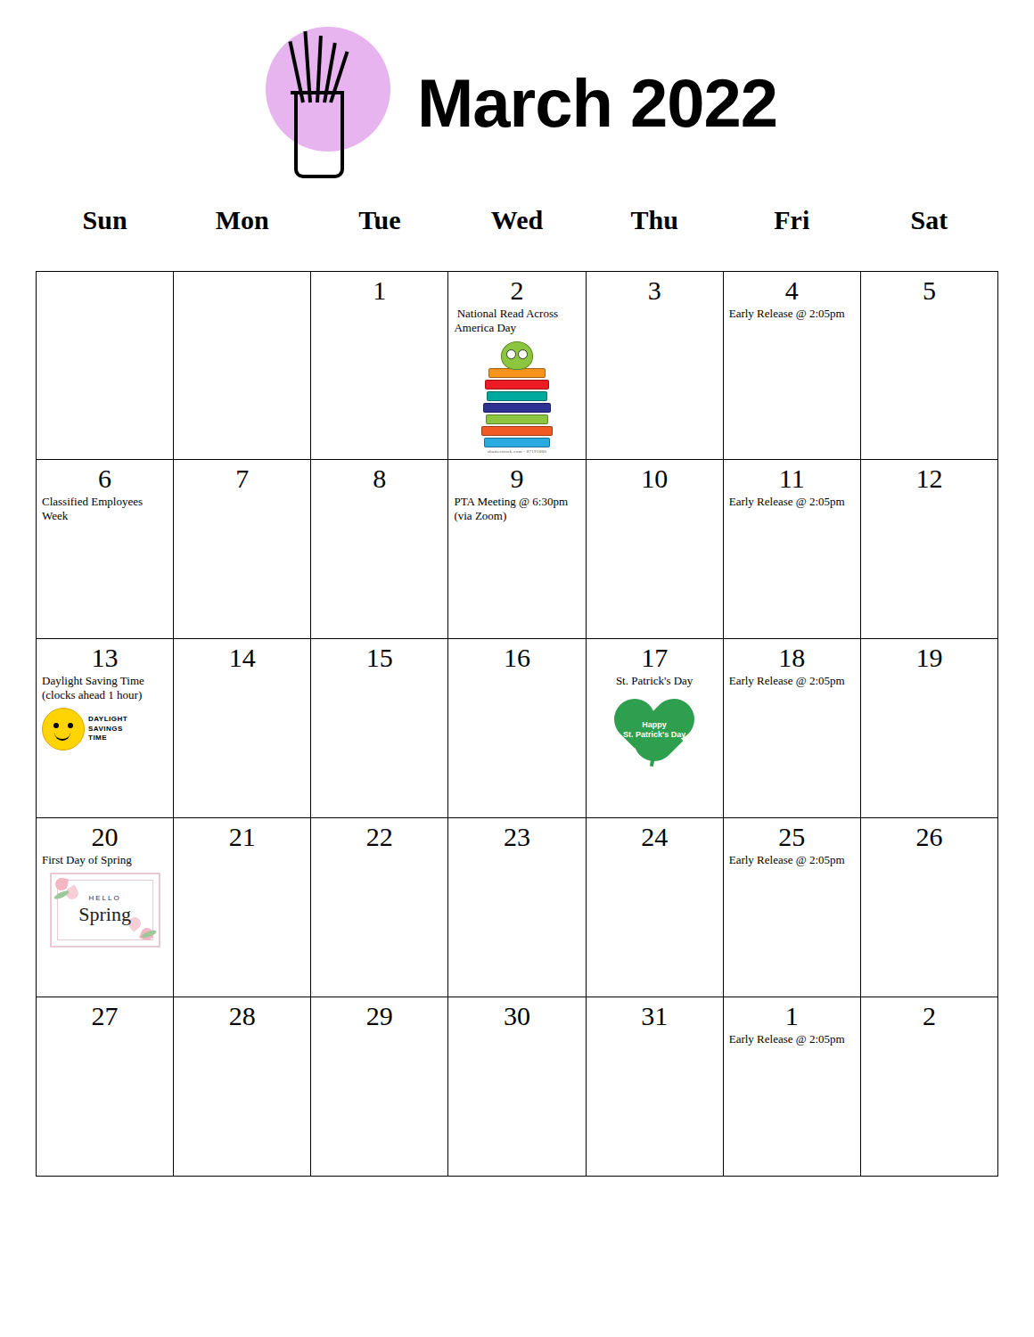March 2022
| Sun | Mon | Tue | Wed | Thu | Fri | Sat |
| --- | --- | --- | --- | --- | --- | --- |
| | | 1 | 2 National Read Across America Day shutterstock.com · 87191800 | 3 | 4 Early Release @ 2:05pm | 5 |
| 6 Classified Employees Week | 7 | 8 | 9 PTA Meeting @ 6:30pm (via Zoom) | 10 | 11 Early Release @ 2:05pm | 12 |
| 13 Daylight Saving Time (clocks ahead 1 hour) DAYLIGHT SAVINGS TIME | 14 | 15 | 16 | 17 St. Patrick's Day Happy St. Patrick's Day | 18 Early Release @ 2:05pm | 19 |
| 20 First Day of Spring HELLO Spring | 21 | 22 | 23 | 24 | 25 Early Release @ 2:05pm | 26 |
| 27 | 28 | 29 | 30 | 31 | 1 Early Release @ 2:05pm | 2 |